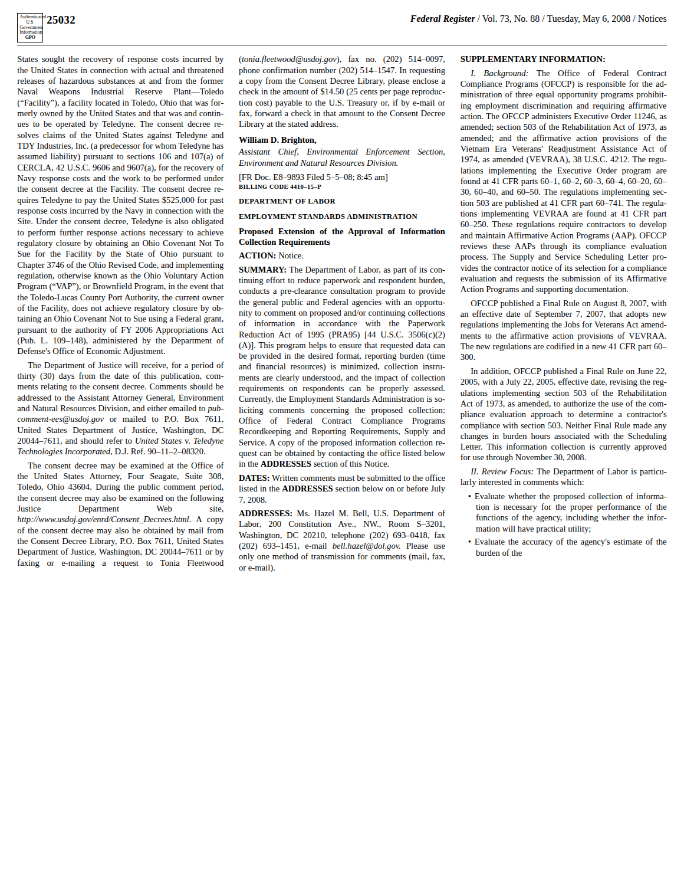Authenticated
U.S. Government
Information
GPO
25032
Federal Register / Vol. 73, No. 88 / Tuesday, May 6, 2008 / Notices
States sought the recovery of response costs incurred by the United States in connection with actual and threatened releases of hazardous substances at and from the former Naval Weapons Industrial Reserve Plant—Toledo (“Facility”), a facility located in Toledo, Ohio that was formerly owned by the United States and that was and continues to be operated by Teledyne. The consent decree resolves claims of the United States against Teledyne and TDY Industries, Inc. (a predecessor for whom Teledyne has assumed liability) pursuant to sections 106 and 107(a) of CERCLA, 42 U.S.C. 9606 and 9607(a), for the recovery of Navy response costs and the work to be performed under the consent decree at the Facility. The consent decree requires Teledyne to pay the United States $525,000 for past response costs incurred by the Navy in connection with the Site. Under the consent decree, Teledyne is also obligated to perform further response actions necessary to achieve regulatory closure by obtaining an Ohio Covenant Not To Sue for the Facility by the State of Ohio pursuant to Chapter 3746 of the Ohio Revised Code, and implementing regulation, otherwise known as the Ohio Voluntary Action Program (“VAP”), or Brownfield Program, in the event that the Toledo-Lucas County Port Authority, the current owner of the Facility, does not achieve regulatory closure by obtaining an Ohio Covenant Not to Sue using a Federal grant, pursuant to the authority of FY 2006 Appropriations Act (Pub. L. 109–148), administered by the Department of Defense's Office of Economic Adjustment.
The Department of Justice will receive, for a period of thirty (30) days from the date of this publication, comments relating to the consent decree. Comments should be addressed to the Assistant Attorney General, Environment and Natural Resources Division, and either emailed to pubcomment-ees@usdoj.gov or mailed to P.O. Box 7611, United States Department of Justice, Washington, DC 20044–7611, and should refer to United States v. Teledyne Technologies Incorporated, D.J. Ref. 90–11–2–08320.
The consent decree may be examined at the Office of the United States Attorney, Four Seagate, Suite 308, Toledo, Ohio 43604. During the public comment period, the consent decree may also be examined on the following Justice Department Web site, http://www.usdoj.gov/enrd/Consent_Decrees.html. A copy of the consent decree may also be obtained by mail from the Consent Decree Library, P.O. Box 7611, United States Department of Justice, Washington, DC 20044–7611 or by faxing or e-mailing a request to Tonia Fleetwood (tonia.fleetwood@usdoj.gov), fax no. (202) 514–0097, phone confirmation number (202) 514–1547. In requesting a copy from the Consent Decree Library, please enclose a check in the amount of $14.50 (25 cents per page reproduction cost) payable to the U.S. Treasury or, if by e-mail or fax, forward a check in that amount to the Consent Decree Library at the stated address.
William D. Brighton,
Assistant Chief, Environmental Enforcement Section, Environment and Natural Resources Division.
[FR Doc. E8–9893 Filed 5–5–08; 8:45 am]
BILLING CODE 4410–15–P
DEPARTMENT OF LABOR
Employment Standards Administration
Proposed Extension of the Approval of Information Collection Requirements
ACTION: Notice.
SUMMARY: The Department of Labor, as part of its continuing effort to reduce paperwork and respondent burden, conducts a pre-clearance consultation program to provide the general public and Federal agencies with an opportunity to comment on proposed and/or continuing collections of information in accordance with the Paperwork Reduction Act of 1995 (PRA95) [44 U.S.C. 3506(c)(2)(A)]. This program helps to ensure that requested data can be provided in the desired format, reporting burden (time and financial resources) is minimized, collection instruments are clearly understood, and the impact of collection requirements on respondents can be properly assessed. Currently, the Employment Standards Administration is soliciting comments concerning the proposed collection: Office of Federal Contract Compliance Programs Recordkeeping and Reporting Requirements, Supply and Service. A copy of the proposed information collection request can be obtained by contacting the office listed below in the ADDRESSES section of this Notice.
DATES: Written comments must be submitted to the office listed in the ADDRESSES section below on or before July 7, 2008.
ADDRESSES: Ms. Hazel M. Bell, U.S. Department of Labor, 200 Constitution Ave., NW., Room S–3201, Washington, DC 20210, telephone (202) 693–0418, fax (202) 693–1451, e-mail bell.hazel@dol.gov. Please use only one method of transmission for comments (mail, fax, or e-mail).
SUPPLEMENTARY INFORMATION:
I. Background: The Office of Federal Contract Compliance Programs (OFCCP) is responsible for the administration of three equal opportunity programs prohibiting employment discrimination and requiring affirmative action. The OFCCP administers Executive Order 11246, as amended; section 503 of the Rehabilitation Act of 1973, as amended; and the affirmative action provisions of the Vietnam Era Veterans' Readjustment Assistance Act of 1974, as amended (VEVRAA), 38 U.S.C. 4212. The regulations implementing the Executive Order program are found at 41 CFR parts 60–1, 60–2, 60–3, 60–4, 60–20, 60–30, 60–40, and 60–50. The regulations implementing section 503 are published at 41 CFR part 60–741. The regulations implementing VEVRAA are found at 41 CFR part 60–250. These regulations require contractors to develop and maintain Affirmative Action Programs (AAP). OFCCP reviews these AAPs through its compliance evaluation process. The Supply and Service Scheduling Letter provides the contractor notice of its selection for a compliance evaluation and requests the submission of its Affirmative Action Programs and supporting documentation.
OFCCP published a Final Rule on August 8, 2007, with an effective date of September 7, 2007, that adopts new regulations implementing the Jobs for Veterans Act amendments to the affirmative action provisions of VEVRAA. The new regulations are codified in a new 41 CFR part 60–300.
In addition, OFCCP published a Final Rule on June 22, 2005, with a July 22, 2005, effective date, revising the regulations implementing section 503 of the Rehabilitation Act of 1973, as amended, to authorize the use of the compliance evaluation approach to determine a contractor's compliance with section 503. Neither Final Rule made any changes in burden hours associated with the Scheduling Letter. This information collection is currently approved for use through November 30, 2008.
II. Review Focus: The Department of Labor is particularly interested in comments which:
Evaluate whether the proposed collection of information is necessary for the proper performance of the functions of the agency, including whether the information will have practical utility;
Evaluate the accuracy of the agency's estimate of the burden of the